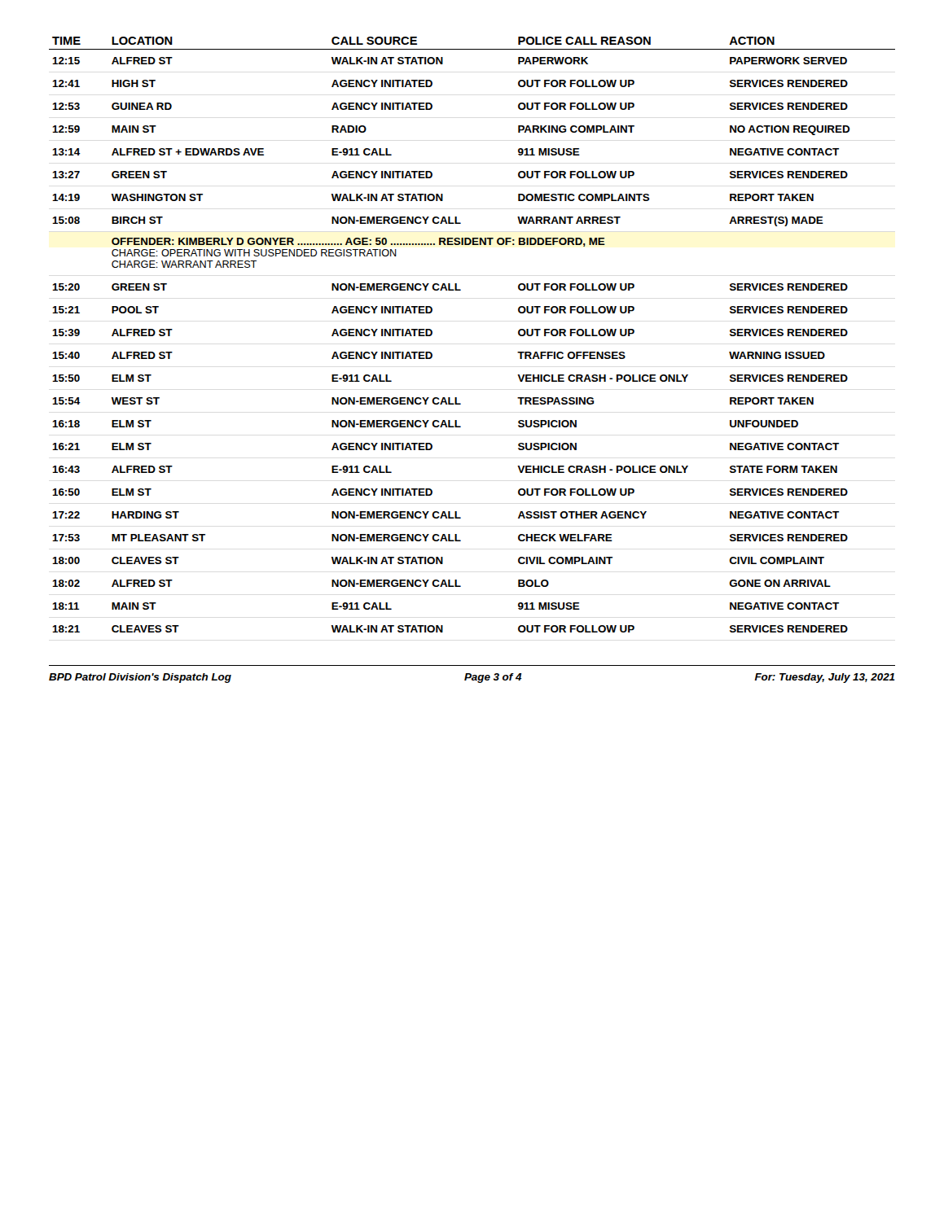| TIME | LOCATION | CALL SOURCE | POLICE CALL REASON | ACTION |
| --- | --- | --- | --- | --- |
| 12:15 | ALFRED ST | WALK-IN AT STATION | PAPERWORK | PAPERWORK SERVED |
| 12:41 | HIGH ST | AGENCY INITIATED | OUT FOR FOLLOW UP | SERVICES RENDERED |
| 12:53 | GUINEA RD | AGENCY INITIATED | OUT FOR FOLLOW UP | SERVICES RENDERED |
| 12:59 | MAIN ST | RADIO | PARKING COMPLAINT | NO ACTION REQUIRED |
| 13:14 | ALFRED ST + EDWARDS AVE | E-911 CALL | 911 MISUSE | NEGATIVE CONTACT |
| 13:27 | GREEN ST | AGENCY INITIATED | OUT FOR FOLLOW UP | SERVICES RENDERED |
| 14:19 | WASHINGTON ST | WALK-IN AT STATION | DOMESTIC COMPLAINTS | REPORT TAKEN |
| 15:08 | BIRCH ST | NON-EMERGENCY CALL | WARRANT ARREST | ARREST(S) MADE |
| | OFFENDER: KIMBERLY D GONYER ............... AGE: 50 ............... RESIDENT OF: BIDDEFORD, ME |
| | CHARGE: OPERATING WITH SUSPENDED REGISTRATION |
| | CHARGE: WARRANT ARREST |
| 15:20 | GREEN ST | NON-EMERGENCY CALL | OUT FOR FOLLOW UP | SERVICES RENDERED |
| 15:21 | POOL ST | AGENCY INITIATED | OUT FOR FOLLOW UP | SERVICES RENDERED |
| 15:39 | ALFRED ST | AGENCY INITIATED | OUT FOR FOLLOW UP | SERVICES RENDERED |
| 15:40 | ALFRED ST | AGENCY INITIATED | TRAFFIC OFFENSES | WARNING ISSUED |
| 15:50 | ELM ST | E-911 CALL | VEHICLE CRASH - POLICE ONLY | SERVICES RENDERED |
| 15:54 | WEST ST | NON-EMERGENCY CALL | TRESPASSING | REPORT TAKEN |
| 16:18 | ELM ST | NON-EMERGENCY CALL | SUSPICION | UNFOUNDED |
| 16:21 | ELM ST | AGENCY INITIATED | SUSPICION | NEGATIVE CONTACT |
| 16:43 | ALFRED ST | E-911 CALL | VEHICLE CRASH - POLICE ONLY | STATE FORM TAKEN |
| 16:50 | ELM ST | AGENCY INITIATED | OUT FOR FOLLOW UP | SERVICES RENDERED |
| 17:22 | HARDING ST | NON-EMERGENCY CALL | ASSIST OTHER AGENCY | NEGATIVE CONTACT |
| 17:53 | MT PLEASANT ST | NON-EMERGENCY CALL | CHECK WELFARE | SERVICES RENDERED |
| 18:00 | CLEAVES ST | WALK-IN AT STATION | CIVIL COMPLAINT | CIVIL COMPLAINT |
| 18:02 | ALFRED ST | NON-EMERGENCY CALL | BOLO | GONE ON ARRIVAL |
| 18:11 | MAIN ST | E-911 CALL | 911 MISUSE | NEGATIVE CONTACT |
| 18:21 | CLEAVES ST | WALK-IN AT STATION | OUT FOR FOLLOW UP | SERVICES RENDERED |
BPD Patrol Division's Dispatch Log Page 3 of 4 For: Tuesday, July 13, 2021